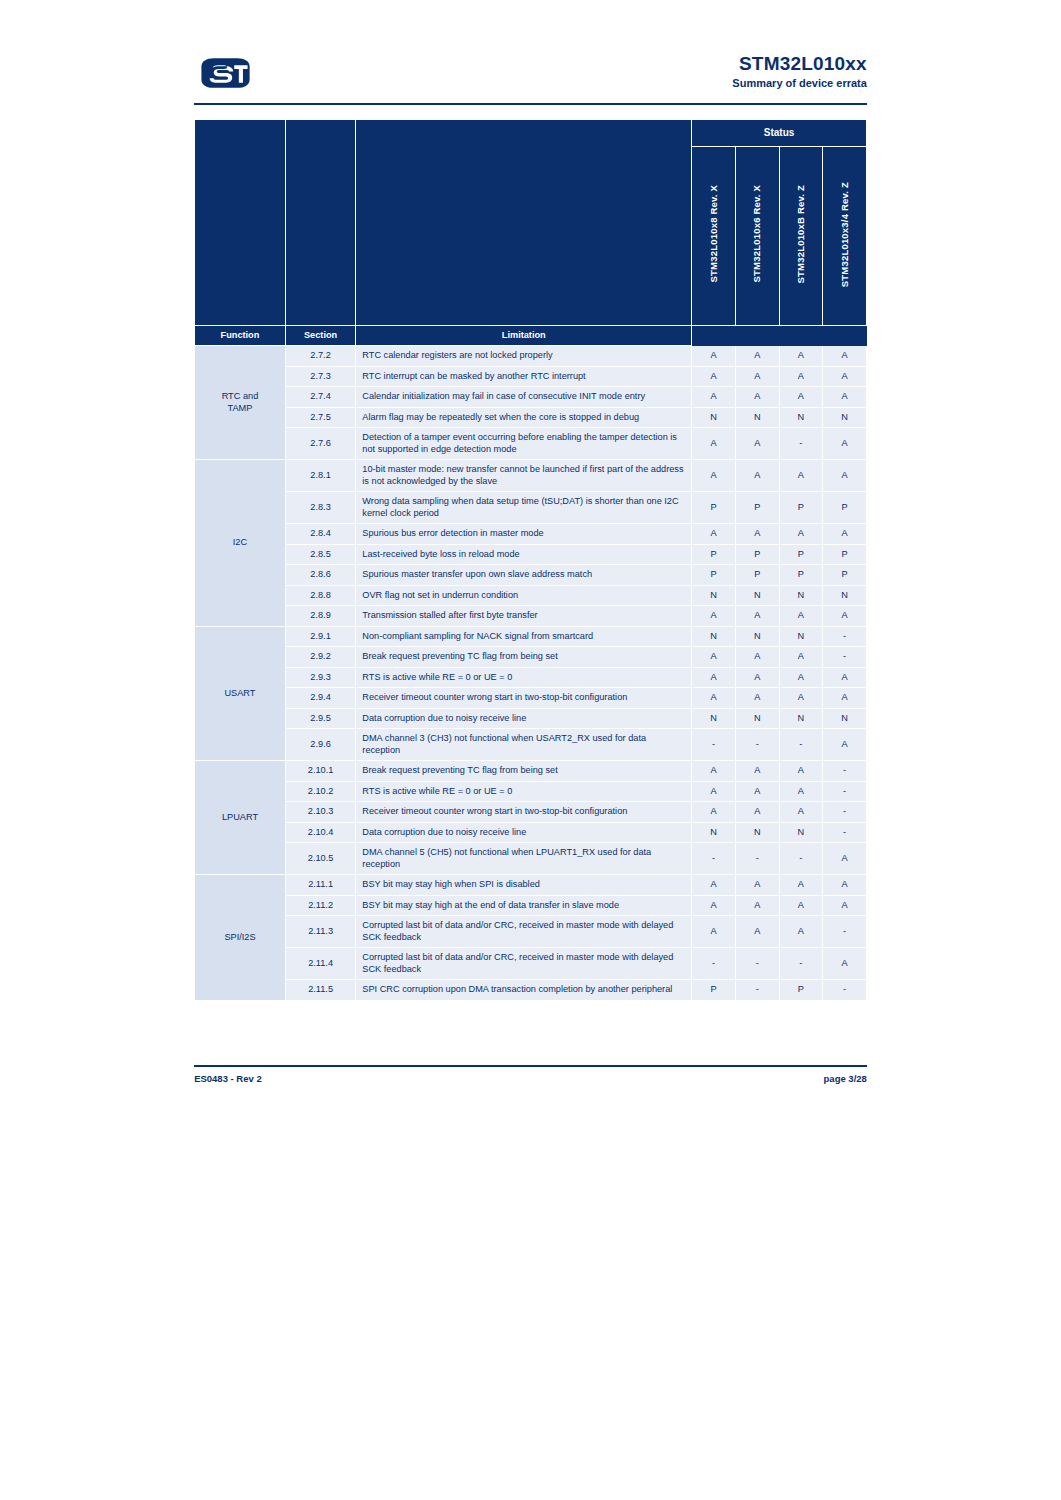STM32L010xx
Summary of device errata
| | | | Status |
| --- | --- | --- | --- |
| STM32L010x8 Rev. X | STM32L010x6 Rev. X | STM32L010xB Rev. Z | STM32L010x3/4 Rev. Z |
| Function | Section | Limitation | |
| RTC and TAMP | 2.7.2 | RTC calendar registers are not locked properly | A | A | A | A |
| 2.7.3 | RTC interrupt can be masked by another RTC interrupt | A | A | A | A |
| 2.7.4 | Calendar initialization may fail in case of consecutive INIT mode entry | A | A | A | A |
| 2.7.5 | Alarm flag may be repeatedly set when the core is stopped in debug | N | N | N | N |
| 2.7.6 | Detection of a tamper event occurring before enabling the tamper detection is not supported in edge detection mode | A | A | - | A |
| I2C | 2.8.1 | 10-bit master mode: new transfer cannot be launched if first part of the address is not acknowledged by the slave | A | A | A | A |
| 2.8.3 | Wrong data sampling when data setup time (tSU;DAT) is shorter than one I2C kernel clock period | P | P | P | P |
| 2.8.4 | Spurious bus error detection in master mode | A | A | A | A |
| 2.8.5 | Last-received byte loss in reload mode | P | P | P | P |
| 2.8.6 | Spurious master transfer upon own slave address match | P | P | P | P |
| 2.8.8 | OVR flag not set in underrun condition | N | N | N | N |
| 2.8.9 | Transmission stalled after first byte transfer | A | A | A | A |
| USART | 2.9.1 | Non-compliant sampling for NACK signal from smartcard | N | N | N | - |
| 2.9.2 | Break request preventing TC flag from being set | A | A | A | - |
| 2.9.3 | RTS is active while RE = 0 or UE = 0 | A | A | A | A |
| 2.9.4 | Receiver timeout counter wrong start in two-stop-bit configuration | A | A | A | A |
| 2.9.5 | Data corruption due to noisy receive line | N | N | N | N |
| 2.9.6 | DMA channel 3 (CH3) not functional when USART2_RX used for data reception | - | - | - | A |
| LPUART | 2.10.1 | Break request preventing TC flag from being set | A | A | A | - |
| 2.10.2 | RTS is active while RE = 0 or UE = 0 | A | A | A | - |
| 2.10.3 | Receiver timeout counter wrong start in two-stop-bit configuration | A | A | A | - |
| 2.10.4 | Data corruption due to noisy receive line | N | N | N | - |
| 2.10.5 | DMA channel 5 (CH5) not functional when LPUART1_RX used for data reception | - | - | - | A |
| SPI/I2S | 2.11.1 | BSY bit may stay high when SPI is disabled | A | A | A | A |
| 2.11.2 | BSY bit may stay high at the end of data transfer in slave mode | A | A | A | A |
| 2.11.3 | Corrupted last bit of data and/or CRC, received in master mode with delayed SCK feedback | A | A | A | - |
| 2.11.4 | Corrupted last bit of data and/or CRC, received in master mode with delayed SCK feedback | - | - | - | A |
| 2.11.5 | SPI CRC corruption upon DMA transaction completion by another peripheral | P | - | P | - |
ES0483 - Rev 2
page 3/28